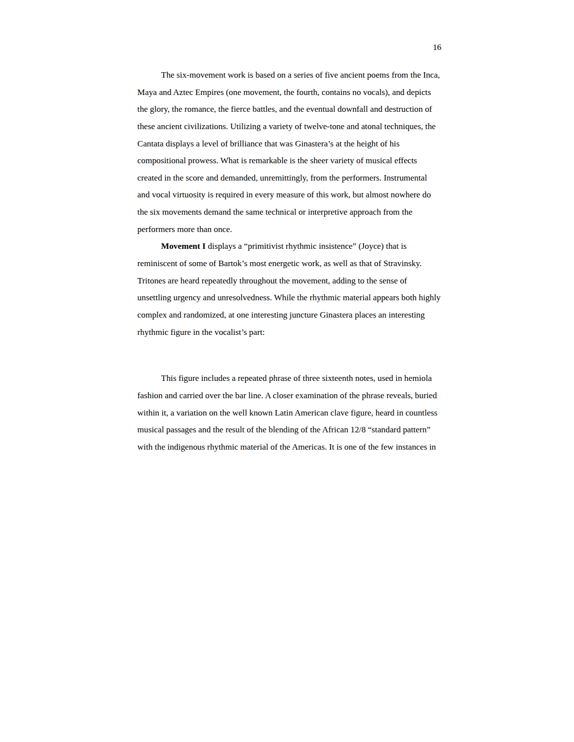16
The six-movement work is based on a series of five ancient poems from the Inca, Maya and Aztec Empires (one movement, the fourth, contains no vocals), and depicts the glory, the romance, the fierce battles, and the eventual downfall and destruction of these ancient civilizations. Utilizing a variety of twelve-tone and atonal techniques, the Cantata displays a level of brilliance that was Ginastera’s at the height of his compositional prowess. What is remarkable is the sheer variety of musical effects created in the score and demanded, unremittingly, from the performers. Instrumental and vocal virtuosity is required in every measure of this work, but almost nowhere do the six movements demand the same technical or interpretive approach from the performers more than once.
Movement I displays a “primitivist rhythmic insistence” (Joyce) that is reminiscent of some of Bartok’s most energetic work, as well as that of Stravinsky. Tritones are heard repeatedly throughout the movement, adding to the sense of unsettling urgency and unresolvedness. While the rhythmic material appears both highly complex and randomized, at one interesting juncture Ginastera places an interesting rhythmic figure in the vocalist’s part:
This figure includes a repeated phrase of three sixteenth notes, used in hemiola fashion and carried over the bar line. A closer examination of the phrase reveals, buried within it, a variation on the well known Latin American clave figure, heard in countless musical passages and the result of the blending of the African 12/8 “standard pattern” with the indigenous rhythmic material of the Americas. It is one of the few instances in